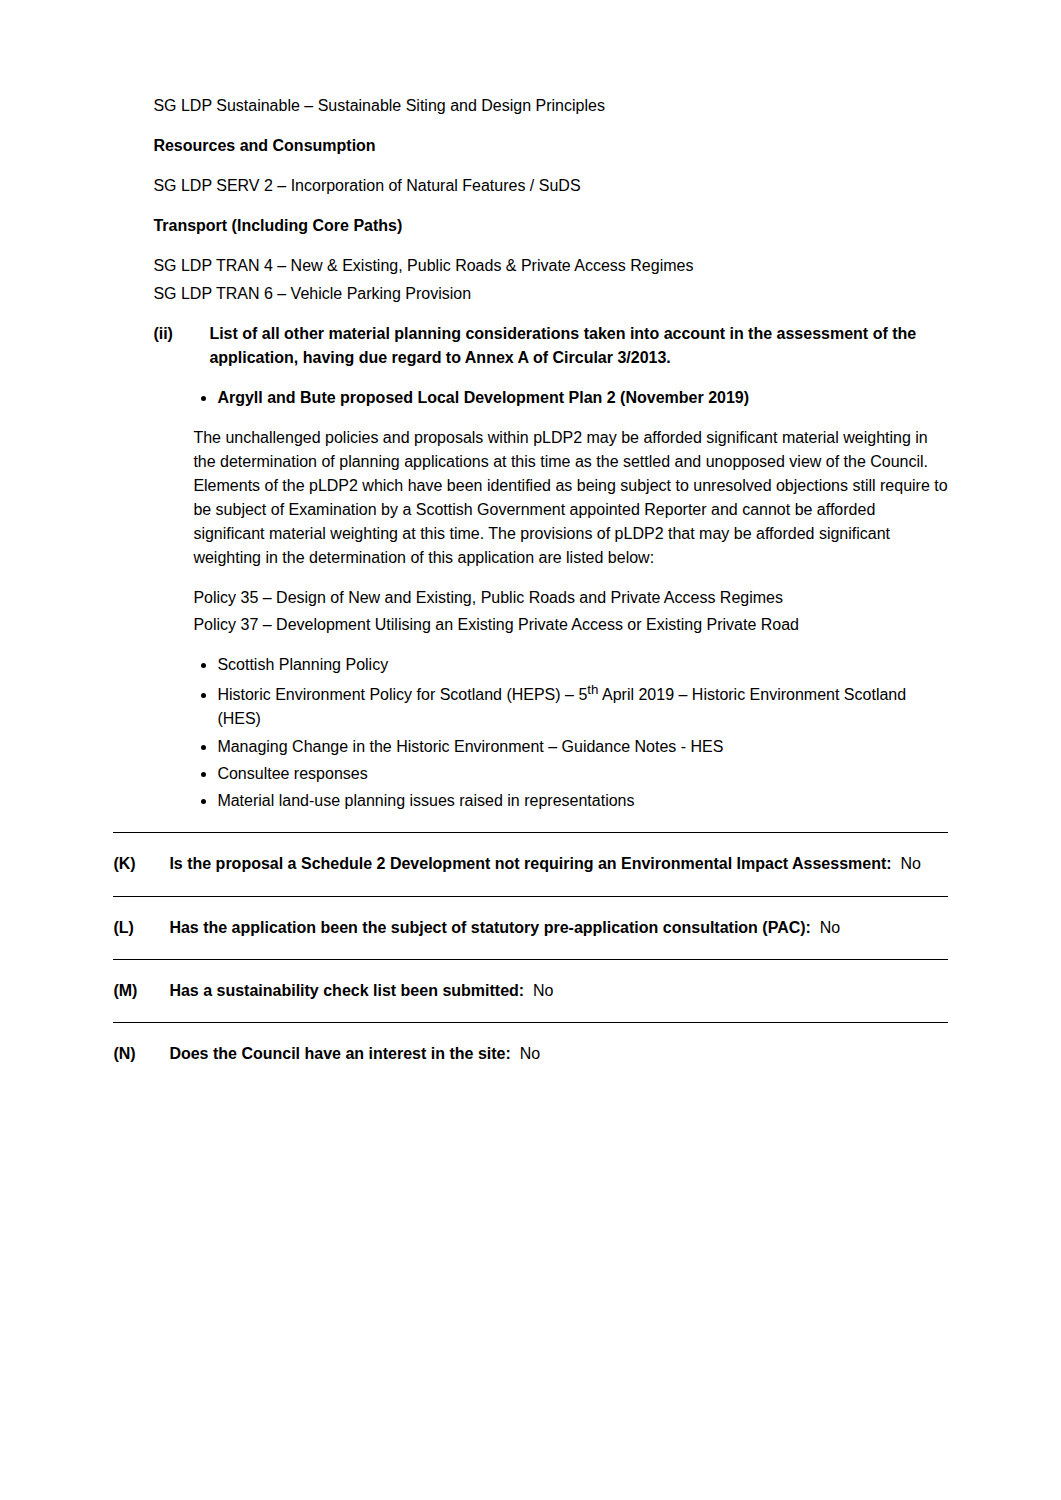SG LDP Sustainable – Sustainable Siting and Design Principles
Resources and Consumption
SG LDP SERV 2 – Incorporation of Natural Features / SuDS
Transport (Including Core Paths)
SG LDP TRAN 4 – New & Existing, Public Roads & Private Access Regimes
SG LDP TRAN 6 – Vehicle Parking Provision
(ii)
List of all other material planning considerations taken into account in the assessment of the application, having due regard to Annex A of Circular 3/2013.
Argyll and Bute proposed Local Development Plan 2 (November 2019)
The unchallenged policies and proposals within pLDP2 may be afforded significant material weighting in the determination of planning applications at this time as the settled and unopposed view of the Council. Elements of the pLDP2 which have been identified as being subject to unresolved objections still require to be subject of Examination by a Scottish Government appointed Reporter and cannot be afforded significant material weighting at this time. The provisions of pLDP2 that may be afforded significant weighting in the determination of this application are listed below:
Policy 35 – Design of New and Existing, Public Roads and Private Access Regimes
Policy 37 – Development Utilising an Existing Private Access or Existing Private Road
Scottish Planning Policy
Historic Environment Policy for Scotland (HEPS) – 5th April 2019 – Historic Environment Scotland (HES)
Managing Change in the Historic Environment – Guidance Notes - HES
Consultee responses
Material land-use planning issues raised in representations
(K)
Is the proposal a Schedule 2 Development not requiring an Environmental Impact Assessment: No
(L)
Has the application been the subject of statutory pre-application consultation (PAC): No
(M)
Has a sustainability check list been submitted: No
(N)
Does the Council have an interest in the site: No